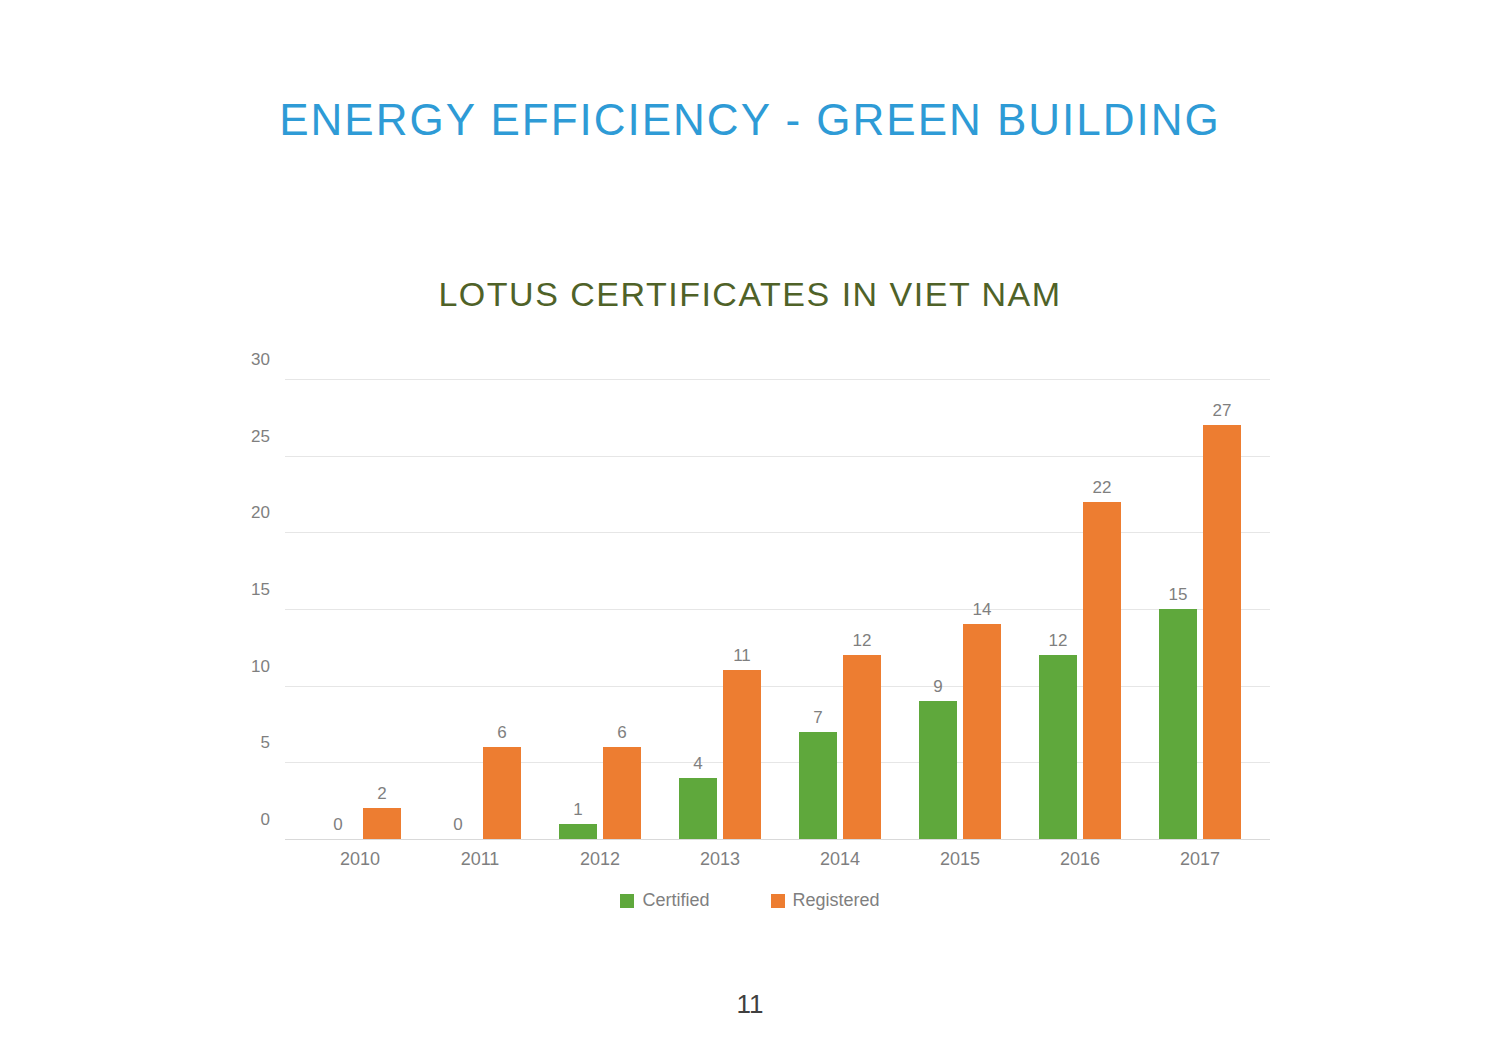ENERGY EFFICIENCY - GREEN BUILDING
LOTUS CERTIFICATES IN VIET NAM
30
25
20
15
10
5
0
0
2
2010
0
6
2011
1
6
2012
4
11
2013
7
12
2014
9
14
2015
12
22
2016
15
27
2017
Certified Registered
11